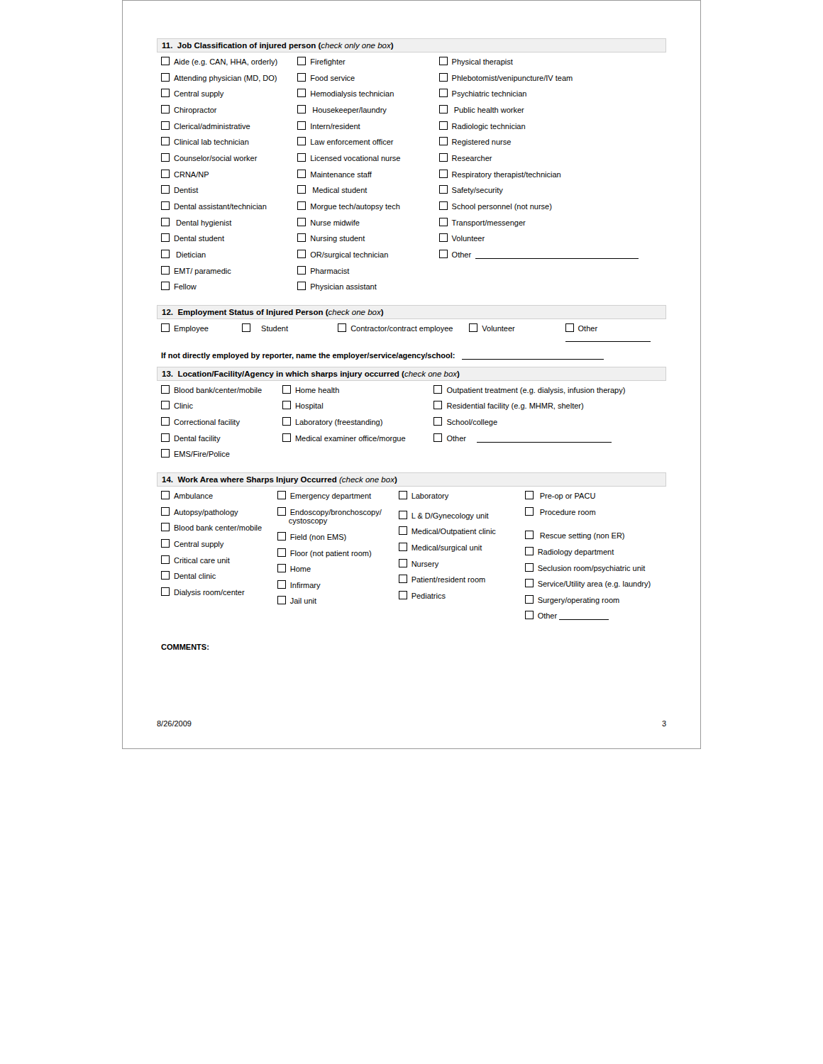11. Job Classification of injured person (check only one box)
Aide (e.g. CAN, HHA, orderly) Attending physician (MD, DO) Central supply Chiropractor Clerical/administrative Clinical lab technician Counselor/social worker CRNA/NP Dentist Dental assistant/technician Dental hygienist Dental student Dietician EMT/ paramedic Fellow
Firefighter Food service Hemodialysis technician Housekeeper/laundry Intern/resident Law enforcement officer Licensed vocational nurse Maintenance staff Medical student Morgue tech/autopsy tech Nurse midwife Nursing student OR/surgical technician Pharmacist Physician assistant
Physical therapist Phlebotomist/venipuncture/IV team Psychiatric technician Public health worker Radiologic technician Registered nurse Researcher Respiratory therapist/technician Safety/security School personnel (not nurse) Transport/messenger Volunteer Other
12. Employment Status of Injured Person (check one box)
Employee
Student
Contractor/contract employee
Volunteer
Other
If not directly employed by reporter, name the employer/service/agency/school:
13. Location/Facility/Agency in which sharps injury occurred (check one box)
Blood bank/center/mobile Clinic Correctional facility Dental facility EMS/Fire/Police
Home health Hospital Laboratory (freestanding) Medical examiner office/morgue
Outpatient treatment (e.g. dialysis, infusion therapy) Residential facility (e.g. MHMR, shelter) School/college Other
14. Work Area where Sharps Injury Occurred (check one box)
Ambulance Autopsy/pathology Blood bank center/mobile Central supply Critical care unit Dental clinic Dialysis room/center
Emergency department Endoscopy/bronchoscopy/
cystoscopy Field (non EMS) Floor (not patient room) Home Infirmary Jail unit
Laboratory L & D/Gynecology unit Medical/Outpatient clinic Medical/surgical unit Nursery Patient/resident room Pediatrics
Pre-op or PACU Procedure room Rescue setting (non ER) Radiology department Seclusion room/psychiatric unit Service/Utility area (e.g. laundry) Surgery/operating room Other
COMMENTS:
8/26/2009
3